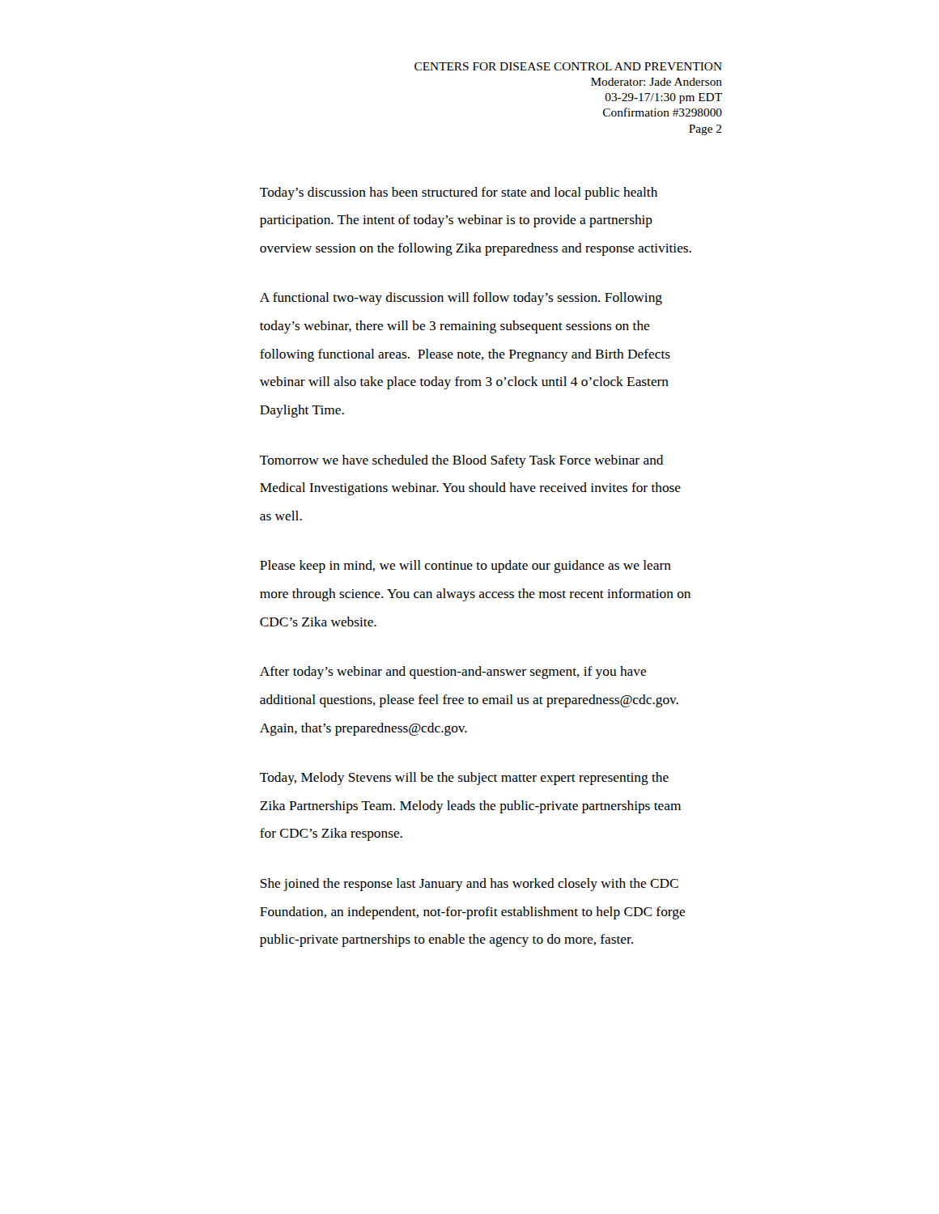CENTERS FOR DISEASE CONTROL AND PREVENTION
Moderator: Jade Anderson
03-29-17/1:30 pm EDT
Confirmation #3298000
Page 2
Today’s discussion has been structured for state and local public health participation. The intent of today’s webinar is to provide a partnership overview session on the following Zika preparedness and response activities.
A functional two-way discussion will follow today’s session. Following today’s webinar, there will be 3 remaining subsequent sessions on the following functional areas. Please note, the Pregnancy and Birth Defects webinar will also take place today from 3 o’clock until 4 o’clock Eastern Daylight Time.
Tomorrow we have scheduled the Blood Safety Task Force webinar and Medical Investigations webinar. You should have received invites for those as well.
Please keep in mind, we will continue to update our guidance as we learn more through science. You can always access the most recent information on CDC’s Zika website.
After today’s webinar and question-and-answer segment, if you have additional questions, please feel free to email us at preparedness@cdc.gov. Again, that’s preparedness@cdc.gov.
Today, Melody Stevens will be the subject matter expert representing the Zika Partnerships Team. Melody leads the public-private partnerships team for CDC’s Zika response.
She joined the response last January and has worked closely with the CDC Foundation, an independent, not-for-profit establishment to help CDC forge public-private partnerships to enable the agency to do more, faster.